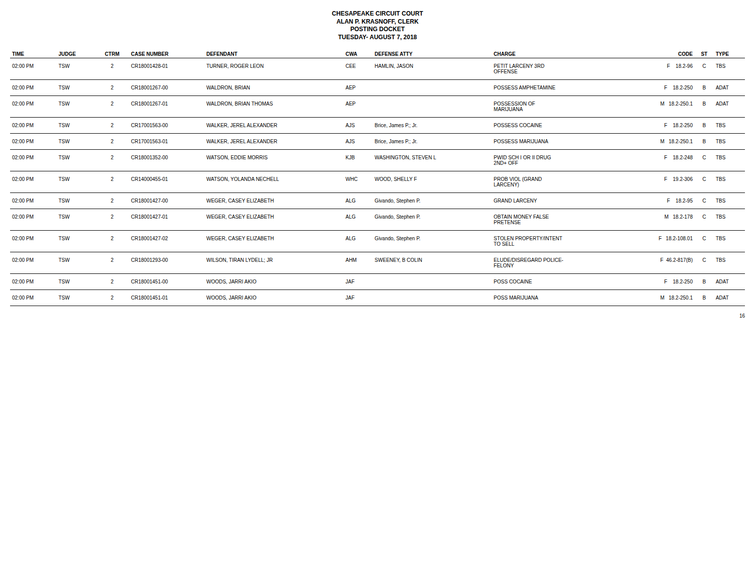CHESAPEAKE CIRCUIT COURT
ALAN P. KRASNOFF, CLERK
POSTING DOCKET
TUESDAY- AUGUST 7, 2018
| TIME | JUDGE | CTRM | CASE NUMBER | DEFENDANT | CWA | DEFENSE ATTY | CHARGE | CODE | ST | TYPE |
| --- | --- | --- | --- | --- | --- | --- | --- | --- | --- | --- |
| 02:00 PM | TSW | 2 | CR18001428-01 | TURNER, ROGER LEON | CEE | HAMLIN, JASON | PETIT LARCENY 3RD OFFENSE | F 18.2-96 | C | TBS |
| 02:00 PM | TSW | 2 | CR18001267-00 | WALDRON, BRIAN | AEP | | POSSESS AMPHETAMINE | F 18.2-250 | B | ADAT |
| 02:00 PM | TSW | 2 | CR18001267-01 | WALDRON, BRIAN THOMAS | AEP | | POSSESSION OF MARIJUANA | M 18.2-250.1 | B | ADAT |
| 02:00 PM | TSW | 2 | CR17001563-00 | WALKER, JEREL ALEXANDER | AJS | Brice, James P.; Jr. | POSSESS COCAINE | F 18.2-250 | B | TBS |
| 02:00 PM | TSW | 2 | CR17001563-01 | WALKER, JEREL ALEXANDER | AJS | Brice, James P.; Jr. | POSSESS MARIJUANA | M 18.2-250.1 | B | TBS |
| 02:00 PM | TSW | 2 | CR18001352-00 | WATSON, EDDIE MORRIS | KJB | WASHINGTON, STEVEN L | PWID SCH I OR II DRUG 2ND+ OFF | F 18.2-248 | C | TBS |
| 02:00 PM | TSW | 2 | CR14000455-01 | WATSON, YOLANDA NECHELL | WHC | WOOD, SHELLY F | PROB VIOL (GRAND LARCENY) | F 19.2-306 | C | TBS |
| 02:00 PM | TSW | 2 | CR18001427-00 | WEGER, CASEY ELIZABETH | ALG | Givando, Stephen P. | GRAND LARCENY | F 18.2-95 | C | TBS |
| 02:00 PM | TSW | 2 | CR18001427-01 | WEGER, CASEY ELIZABETH | ALG | Givando, Stephen P. | OBTAIN MONEY FALSE PRETENSE | M 18.2-178 | C | TBS |
| 02:00 PM | TSW | 2 | CR18001427-02 | WEGER, CASEY ELIZABETH | ALG | Givando, Stephen P. | STOLEN PROPERTY/INTENT TO SELL | F 18.2-108.01 | C | TBS |
| 02:00 PM | TSW | 2 | CR18001293-00 | WILSON, TIRAN LYDELL; JR | AHM | SWEENEY, B COLIN | ELUDE/DISREGARD POLICE- FELONY | F 46.2-817(B) | C | TBS |
| 02:00 PM | TSW | 2 | CR18001451-00 | WOODS, JARRI AKIO | JAF | | POSS COCAINE | F 18.2-250 | B | ADAT |
| 02:00 PM | TSW | 2 | CR18001451-01 | WOODS, JARRI AKIO | JAF | | POSS MARIJUANA | M 18.2-250.1 | B | ADAT |
16